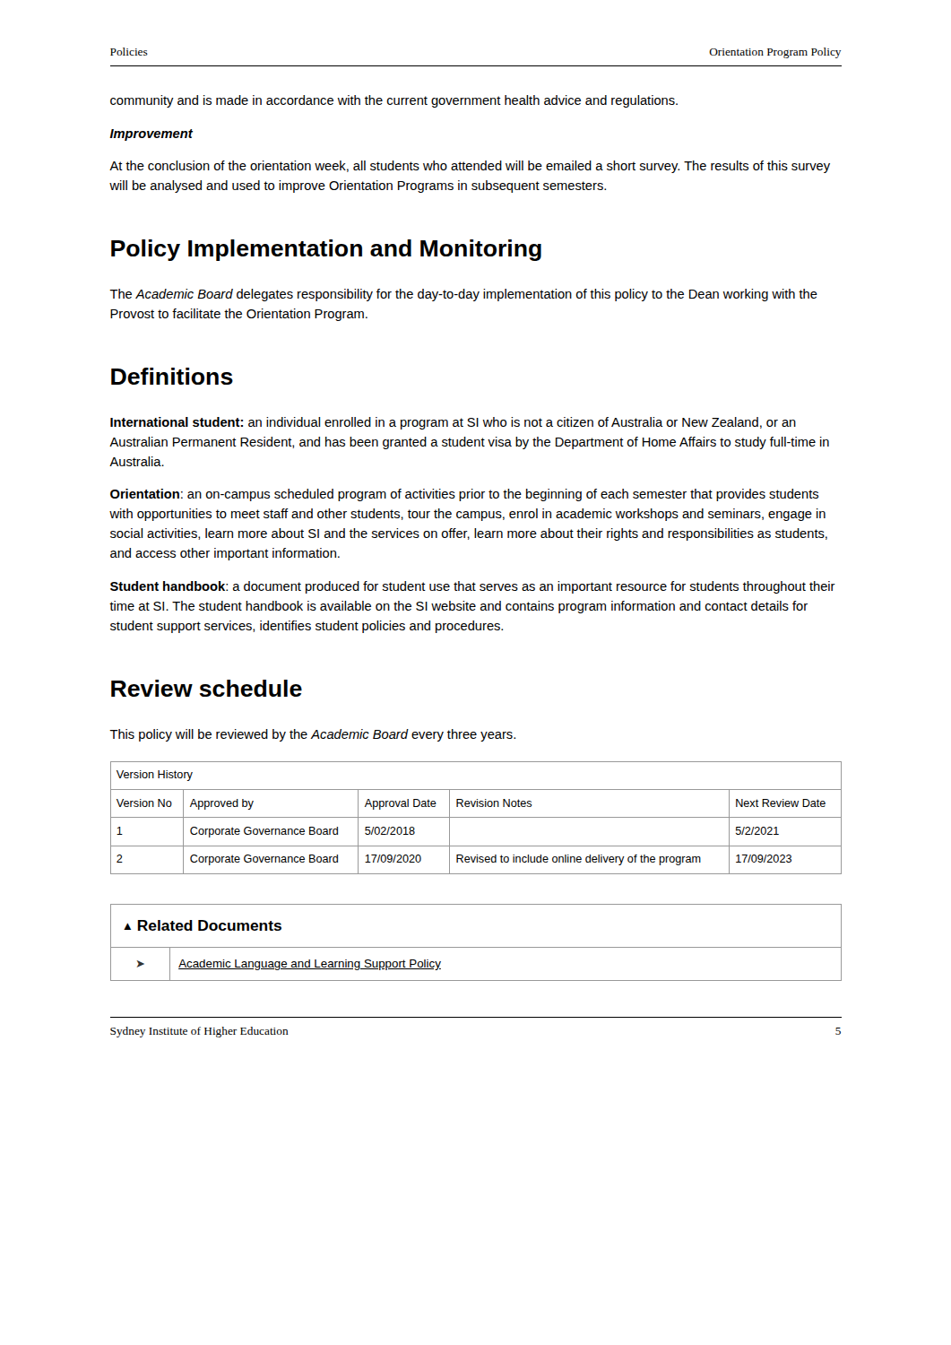Policies Orientation Program Policy
community and is made in accordance with the current government health advice and regulations.
Improvement
At the conclusion of the orientation week, all students who attended will be emailed a short survey. The results of this survey will be analysed and used to improve Orientation Programs in subsequent semesters.
Policy Implementation and Monitoring
The Academic Board delegates responsibility for the day-to-day implementation of this policy to the Dean working with the Provost to facilitate the Orientation Program.
Definitions
International student: an individual enrolled in a program at SI who is not a citizen of Australia or New Zealand, or an Australian Permanent Resident, and has been granted a student visa by the Department of Home Affairs to study full-time in Australia.
Orientation: an on-campus scheduled program of activities prior to the beginning of each semester that provides students with opportunities to meet staff and other students, tour the campus, enrol in academic workshops and seminars, engage in social activities, learn more about SI and the services on offer, learn more about their rights and responsibilities as students, and access other important information.
Student handbook: a document produced for student use that serves as an important resource for students throughout their time at SI. The student handbook is available on the SI website and contains program information and contact details for student support services, identifies student policies and procedures.
Review schedule
This policy will be reviewed by the Academic Board every three years.
Version History
| Version No | Approved by | Approval Date | Revision Notes | Next Review Date |
| --- | --- | --- | --- | --- |
| 1 | Corporate Governance Board | 5/02/2018 | | 5/2/2021 |
| 2 | Corporate Governance Board | 17/09/2020 | Revised to include online delivery of the program | 17/09/2023 |
| ▲ Related Documents |
| ➤ | Academic Language and Learning Support Policy |
Sydney Institute of Higher Education 5